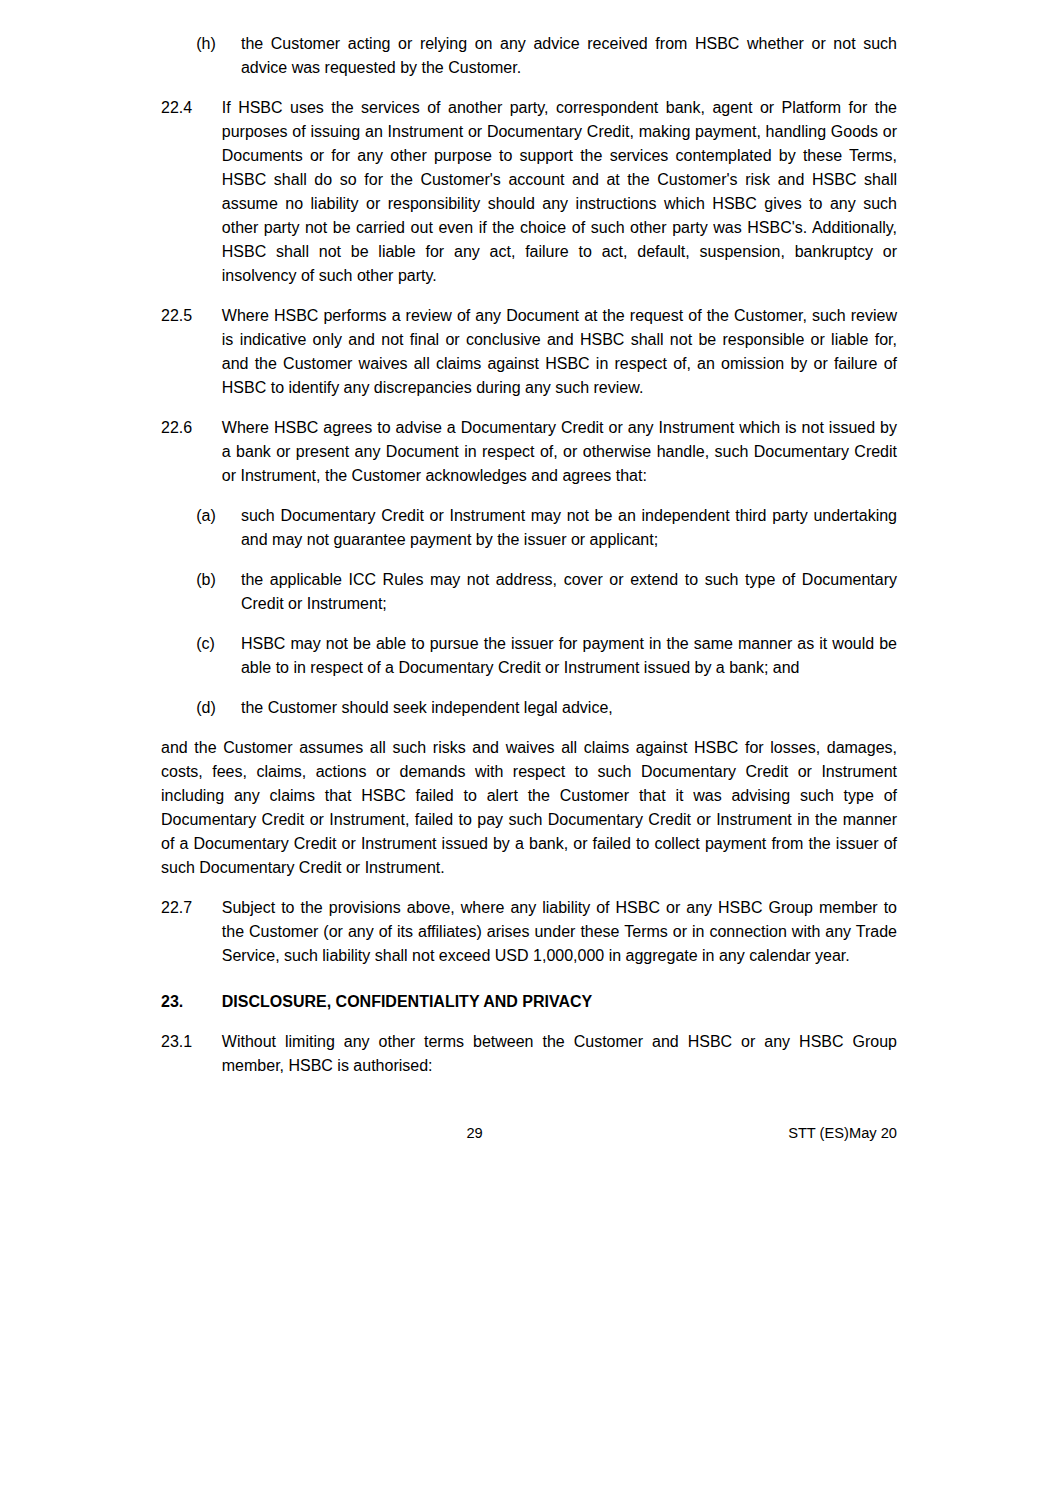(h)
the Customer acting or relying on any advice received from HSBC whether or not such advice was requested by the Customer.
22.4
If HSBC uses the services of another party, correspondent bank, agent or Platform for the purposes of issuing an Instrument or Documentary Credit, making payment, handling Goods or Documents or for any other purpose to support the services contemplated by these Terms, HSBC shall do so for the Customer's account and at the Customer's risk and HSBC shall assume no liability or responsibility should any instructions which HSBC gives to any such other party not be carried out even if the choice of such other party was HSBC's. Additionally, HSBC shall not be liable for any act, failure to act, default, suspension, bankruptcy or insolvency of such other party.
22.5
Where HSBC performs a review of any Document at the request of the Customer, such review is indicative only and not final or conclusive and HSBC shall not be responsible or liable for, and the Customer waives all claims against HSBC in respect of, an omission by or failure of HSBC to identify any discrepancies during any such review.
22.6
Where HSBC agrees to advise a Documentary Credit or any Instrument which is not issued by a bank or present any Document in respect of, or otherwise handle, such Documentary Credit or Instrument, the Customer acknowledges and agrees that:
(a)
such Documentary Credit or Instrument may not be an independent third party undertaking and may not guarantee payment by the issuer or applicant;
(b)
the applicable ICC Rules may not address, cover or extend to such type of Documentary Credit or Instrument;
(c)
HSBC may not be able to pursue the issuer for payment in the same manner as it would be able to in respect of a Documentary Credit or Instrument issued by a bank; and
(d)
the Customer should seek independent legal advice,
and the Customer assumes all such risks and waives all claims against HSBC for losses, damages, costs, fees, claims, actions or demands with respect to such Documentary Credit or Instrument including any claims that HSBC failed to alert the Customer that it was advising such type of Documentary Credit or Instrument, failed to pay such Documentary Credit or Instrument in the manner of a Documentary Credit or Instrument issued by a bank, or failed to collect payment from the issuer of such Documentary Credit or Instrument.
22.7
Subject to the provisions above, where any liability of HSBC or any HSBC Group member to the Customer (or any of its affiliates) arises under these Terms or in connection with any Trade Service, such liability shall not exceed USD 1,000,000 in aggregate in any calendar year.
23. DISCLOSURE, CONFIDENTIALITY AND PRIVACY
23.1
Without limiting any other terms between the Customer and HSBC or any HSBC Group member, HSBC is authorised:
29
STT (ES)May 20